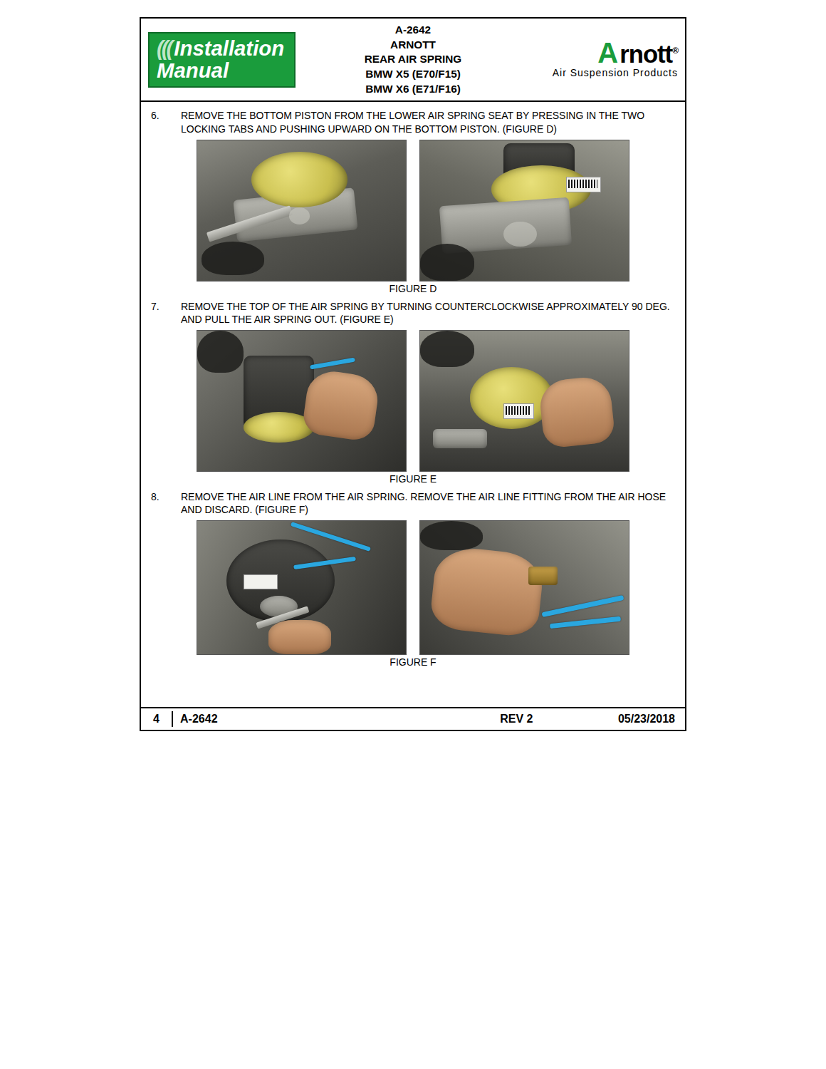(((Installation Manual
A-2642
ARNOTT
REAR AIR SPRING
BMW X5 (E70/F15)
BMW X6 (E71/F16)
Arnott®
Air Suspension Products
6.
Remove the bottom piston from the lower air spring seat by pressing in the two locking tabs and pushing upward on the bottom piston. (Figure D)
FIGURE D
7.
Remove the top of the air spring by turning counterclockwise approximately 90 deg. and pull the air spring out. (Figure E)
FIGURE E
8.
Remove the air line from the air spring. Remove the air line fitting from the air hose and discard. (Figure F)
FIGURE F
4
A-2642
REV 2
05/23/2018